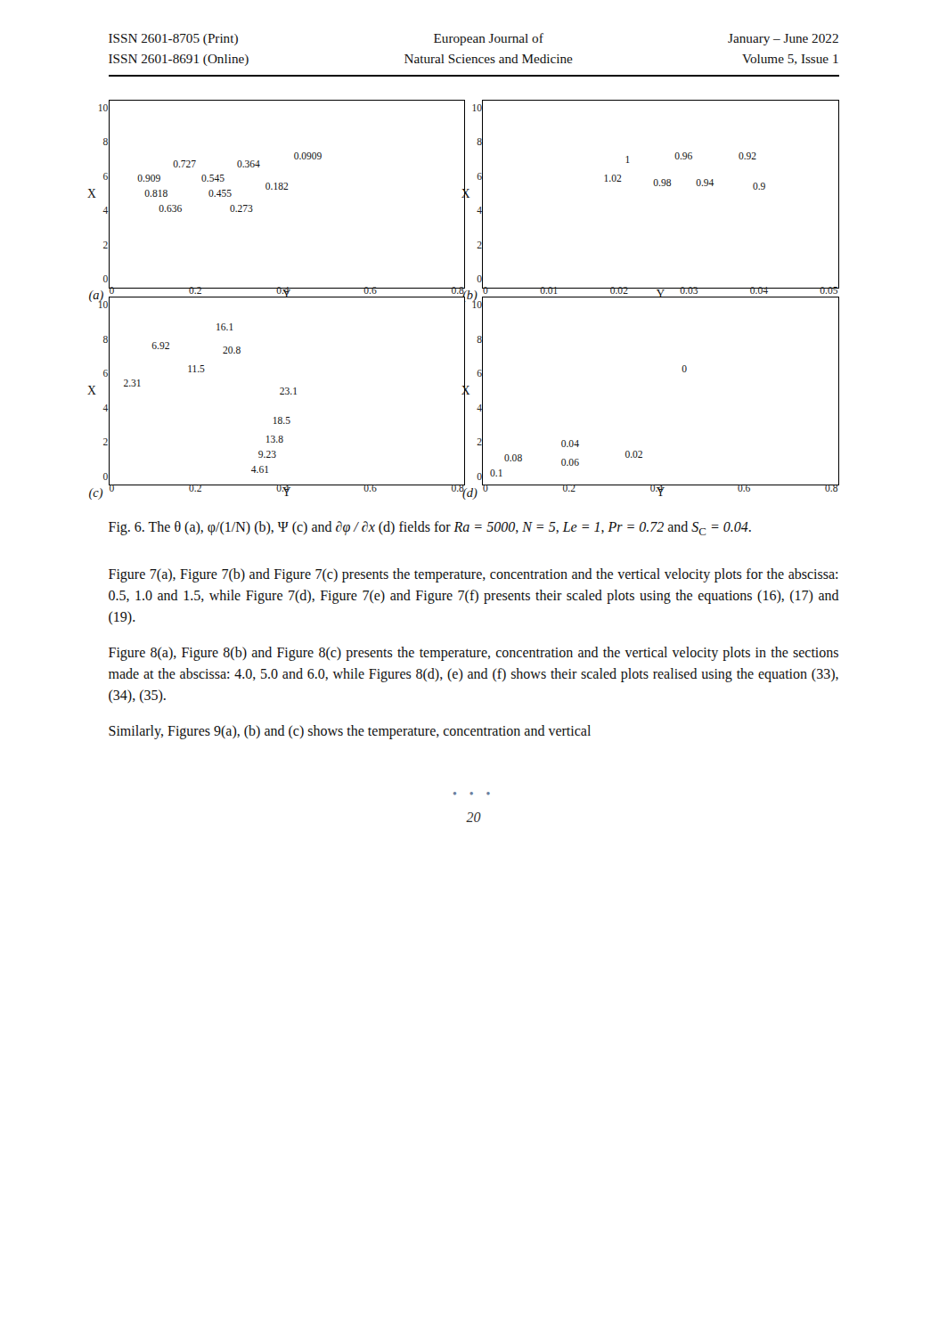ISSN 2601-8705 (Print)
ISSN 2601-8691 (Online)
European Journal of
Natural Sciences and Medicine
January – June 2022
Volume 5, Issue 1
X Y
1086420
00.20.40.60.8
0.727 0.364 0.0909 0.909 0.545 0.182 0.818 0.455 0.636 0.273
(a)
X Y
1086420
00.010.020.030.040.05
1 0.96 0.92 1.02 0.98 0.94 0.9
(b)
X Y
1086420
00.20.40.60.8
16.1 6.92 20.8 11.5 2.31 23.1 18.5 13.8 9.23 4.61
(c)
X Y
1086420
00.20.40.60.8
0 0.04 0.08 0.06 0.02 0.1
(d)
Fig. 6. The θ (a), φ/(1/N) (b), Ψ (c) and ∂φ / ∂x (d) fields for Ra = 5000, N = 5, Le = 1, Pr = 0.72 and SC = 0.04.
Figure 7(a), Figure 7(b) and Figure 7(c) presents the temperature, concentration and the vertical velocity plots for the abscissa: 0.5, 1.0 and 1.5, while Figure 7(d), Figure 7(e) and Figure 7(f) presents their scaled plots using the equations (16), (17) and (19).
Figure 8(a), Figure 8(b) and Figure 8(c) presents the temperature, concentration and the vertical velocity plots in the sections made at the abscissa: 4.0, 5.0 and 6.0, while Figures 8(d), (e) and (f) shows their scaled plots realised using the equation (33), (34), (35).
Similarly, Figures 9(a), (b) and (c) shows the temperature, concentration and vertical
• • • 20